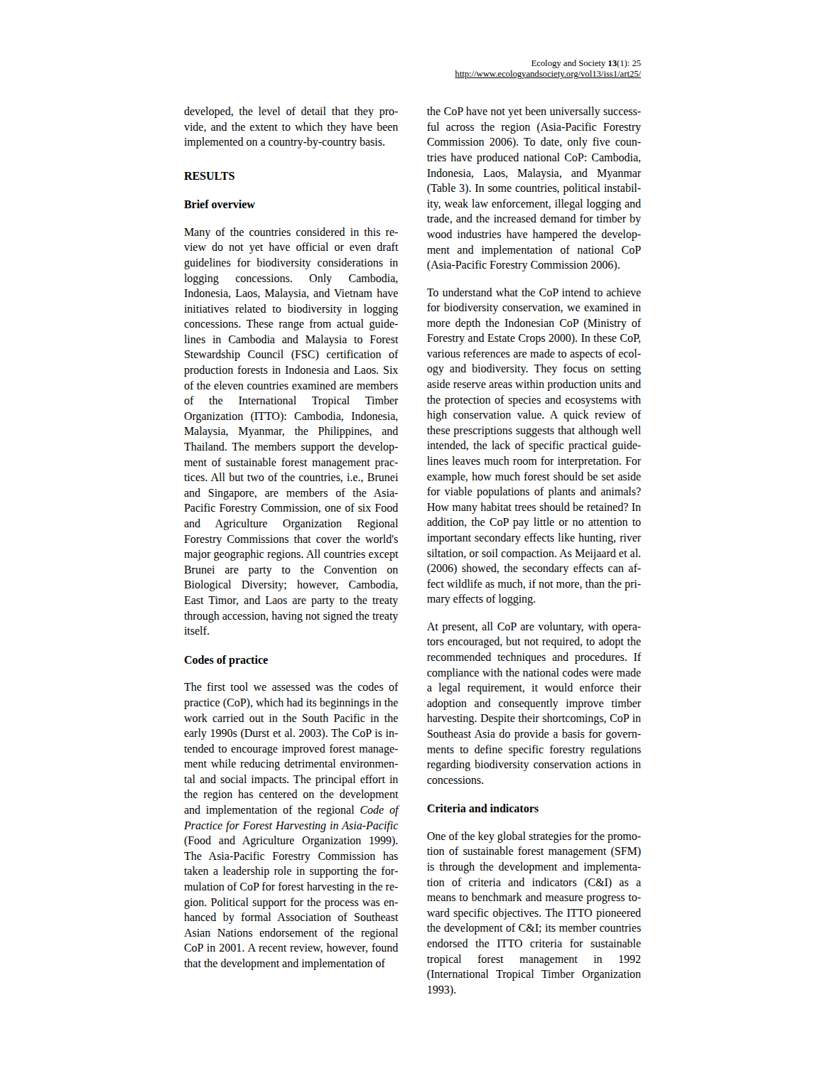Ecology and Society 13(1): 25
http://www.ecologyandsociety.org/vol13/iss1/art25/
developed, the level of detail that they provide, and the extent to which they have been implemented on a country-by-country basis.
RESULTS
Brief overview
Many of the countries considered in this review do not yet have official or even draft guidelines for biodiversity considerations in logging concessions. Only Cambodia, Indonesia, Laos, Malaysia, and Vietnam have initiatives related to biodiversity in logging concessions. These range from actual guidelines in Cambodia and Malaysia to Forest Stewardship Council (FSC) certification of production forests in Indonesia and Laos. Six of the eleven countries examined are members of the International Tropical Timber Organization (ITTO): Cambodia, Indonesia, Malaysia, Myanmar, the Philippines, and Thailand. The members support the development of sustainable forest management practices. All but two of the countries, i.e., Brunei and Singapore, are members of the Asia-Pacific Forestry Commission, one of six Food and Agriculture Organization Regional Forestry Commissions that cover the world's major geographic regions. All countries except Brunei are party to the Convention on Biological Diversity; however, Cambodia, East Timor, and Laos are party to the treaty through accession, having not signed the treaty itself.
Codes of practice
The first tool we assessed was the codes of practice (CoP), which had its beginnings in the work carried out in the South Pacific in the early 1990s (Durst et al. 2003). The CoP is intended to encourage improved forest management while reducing detrimental environmental and social impacts. The principal effort in the region has centered on the development and implementation of the regional Code of Practice for Forest Harvesting in Asia-Pacific (Food and Agriculture Organization 1999). The Asia-Pacific Forestry Commission has taken a leadership role in supporting the formulation of CoP for forest harvesting in the region. Political support for the process was enhanced by formal Association of Southeast Asian Nations endorsement of the regional CoP in 2001. A recent review, however, found that the development and implementation of
the CoP have not yet been universally successful across the region (Asia-Pacific Forestry Commission 2006). To date, only five countries have produced national CoP: Cambodia, Indonesia, Laos, Malaysia, and Myanmar (Table 3). In some countries, political instability, weak law enforcement, illegal logging and trade, and the increased demand for timber by wood industries have hampered the development and implementation of national CoP (Asia-Pacific Forestry Commission 2006).
To understand what the CoP intend to achieve for biodiversity conservation, we examined in more depth the Indonesian CoP (Ministry of Forestry and Estate Crops 2000). In these CoP, various references are made to aspects of ecology and biodiversity. They focus on setting aside reserve areas within production units and the protection of species and ecosystems with high conservation value. A quick review of these prescriptions suggests that although well intended, the lack of specific practical guidelines leaves much room for interpretation. For example, how much forest should be set aside for viable populations of plants and animals? How many habitat trees should be retained? In addition, the CoP pay little or no attention to important secondary effects like hunting, river siltation, or soil compaction. As Meijaard et al. (2006) showed, the secondary effects can affect wildlife as much, if not more, than the primary effects of logging.
At present, all CoP are voluntary, with operators encouraged, but not required, to adopt the recommended techniques and procedures. If compliance with the national codes were made a legal requirement, it would enforce their adoption and consequently improve timber harvesting. Despite their shortcomings, CoP in Southeast Asia do provide a basis for governments to define specific forestry regulations regarding biodiversity conservation actions in concessions.
Criteria and indicators
One of the key global strategies for the promotion of sustainable forest management (SFM) is through the development and implementation of criteria and indicators (C&I) as a means to benchmark and measure progress toward specific objectives. The ITTO pioneered the development of C&I; its member countries endorsed the ITTO criteria for sustainable tropical forest management in 1992 (International Tropical Timber Organization 1993).